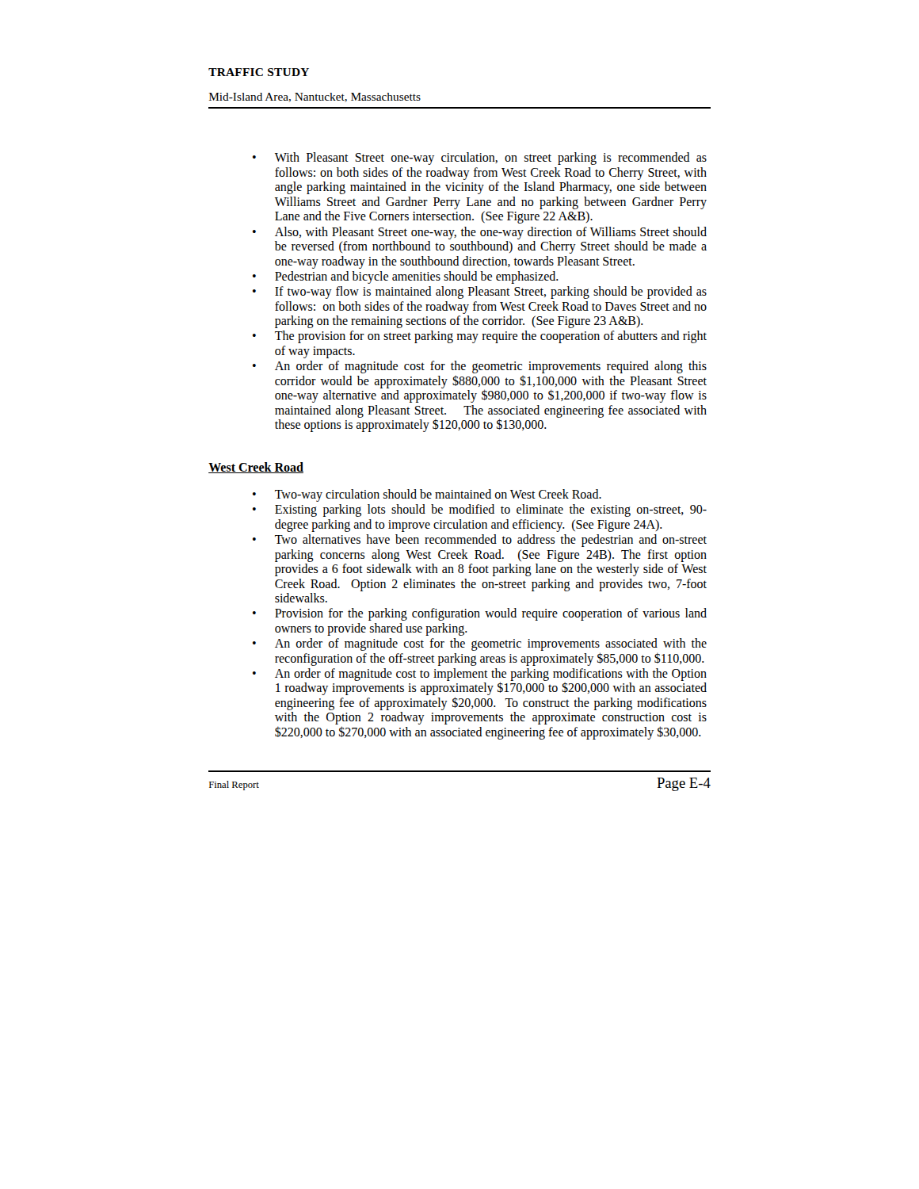TRAFFIC STUDY
Mid-Island Area, Nantucket, Massachusetts
With Pleasant Street one-way circulation, on street parking is recommended as follows: on both sides of the roadway from West Creek Road to Cherry Street, with angle parking maintained in the vicinity of the Island Pharmacy, one side between Williams Street and Gardner Perry Lane and no parking between Gardner Perry Lane and the Five Corners intersection. (See Figure 22 A&B).
Also, with Pleasant Street one-way, the one-way direction of Williams Street should be reversed (from northbound to southbound) and Cherry Street should be made a one-way roadway in the southbound direction, towards Pleasant Street.
Pedestrian and bicycle amenities should be emphasized.
If two-way flow is maintained along Pleasant Street, parking should be provided as follows: on both sides of the roadway from West Creek Road to Daves Street and no parking on the remaining sections of the corridor. (See Figure 23 A&B).
The provision for on street parking may require the cooperation of abutters and right of way impacts.
An order of magnitude cost for the geometric improvements required along this corridor would be approximately $880,000 to $1,100,000 with the Pleasant Street one-way alternative and approximately $980,000 to $1,200,000 if two-way flow is maintained along Pleasant Street. The associated engineering fee associated with these options is approximately $120,000 to $130,000.
West Creek Road
Two-way circulation should be maintained on West Creek Road.
Existing parking lots should be modified to eliminate the existing on-street, 90-degree parking and to improve circulation and efficiency. (See Figure 24A).
Two alternatives have been recommended to address the pedestrian and on-street parking concerns along West Creek Road. (See Figure 24B). The first option provides a 6 foot sidewalk with an 8 foot parking lane on the westerly side of West Creek Road. Option 2 eliminates the on-street parking and provides two, 7-foot sidewalks.
Provision for the parking configuration would require cooperation of various land owners to provide shared use parking.
An order of magnitude cost for the geometric improvements associated with the reconfiguration of the off-street parking areas is approximately $85,000 to $110,000.
An order of magnitude cost to implement the parking modifications with the Option 1 roadway improvements is approximately $170,000 to $200,000 with an associated engineering fee of approximately $20,000. To construct the parking modifications with the Option 2 roadway improvements the approximate construction cost is $220,000 to $270,000 with an associated engineering fee of approximately $30,000.
Final Report Page E-4